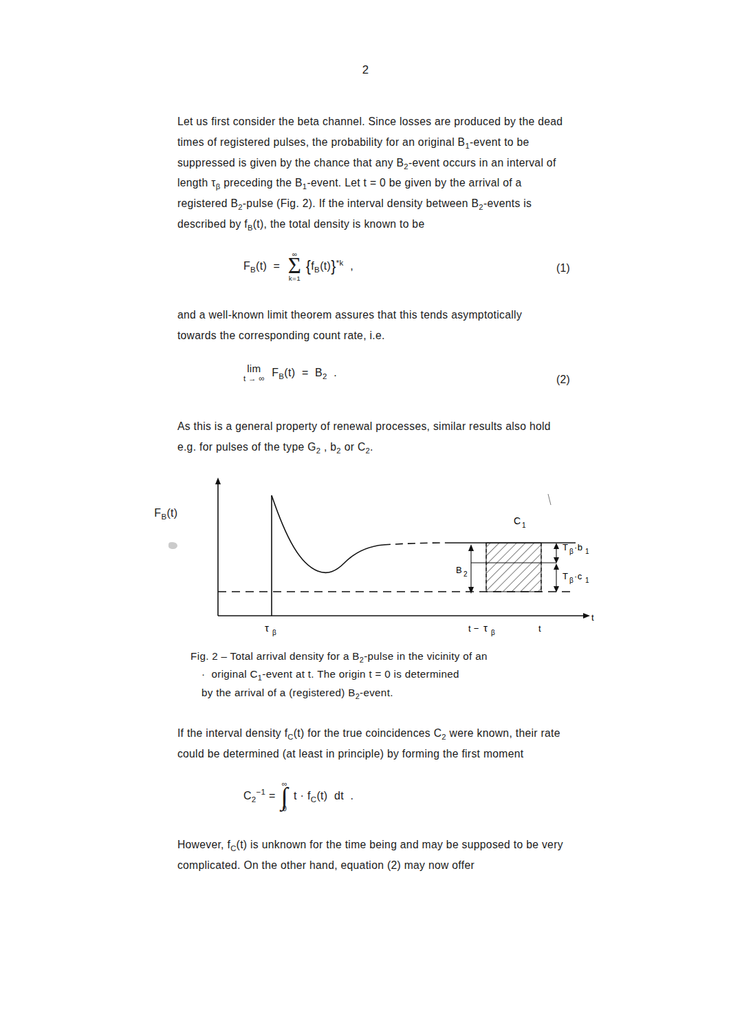2
Let us first consider the beta channel. Since losses are produced by the dead times of registered pulses, the probability for an original B1-event to be suppressed is given by the chance that any B2-event occurs in an interval of length τβ preceding the B1-event. Let t = 0 be given by the arrival of a registered B2-pulse (Fig. 2). If the interval density between B2-events is described by fB(t), the total density is known to be
FB(t) = ∞ Σ k=1 {fB(t)}*k ,
(1)
and a well-known limit theorem assures that this tends asymptotically towards the corresponding count rate, i.e.
lim t → ∞ FB(t) = B2 .
(2)
As this is a general property of renewal processes, similar results also hold e.g. for pulses of the type G2 , b2 or C2.
FB(t)
   
t C 1 B 2 T β ·b 1 T β ·c 1 τ β t − τ β t
Fig. 2 – Total arrival density for a B2-pulse in the vicinity of an · original C1-event at t. The origin t = 0 is determined by the arrival of a (registered) B2-event.
If the interval density fC(t) for the true coincidences C2 were known, their rate could be determined (at least in principle) by forming the first moment
C2−1 = ∞ ∫ 0 t · fC(t) dt .
However, fC(t) is unknown for the time being and may be supposed to be very complicated. On the other hand, equation (2) may now offer